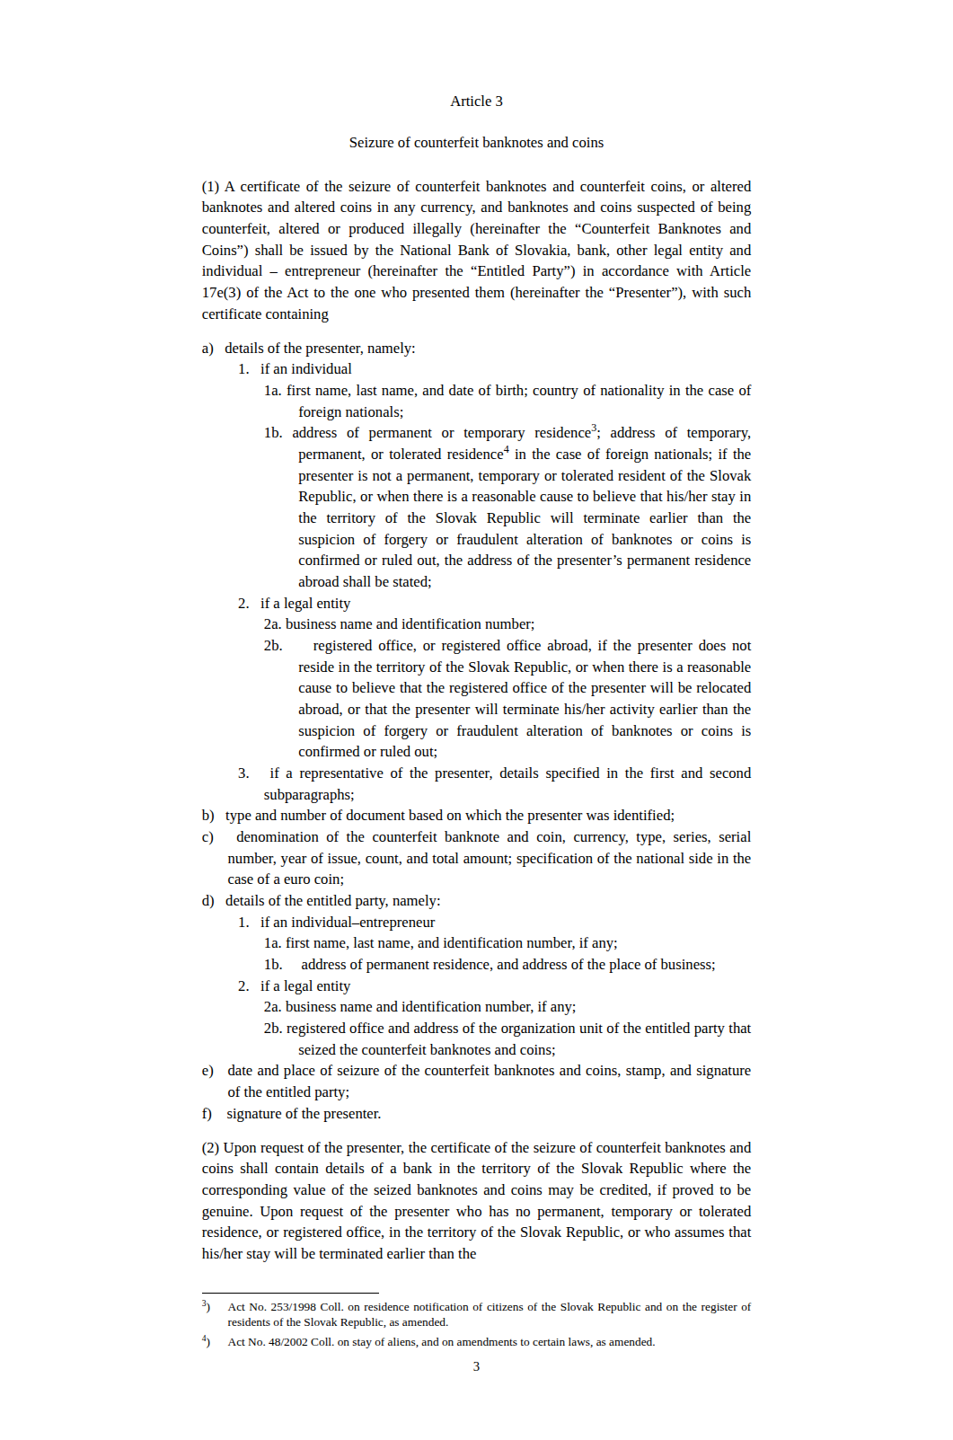Article 3
Seizure of counterfeit banknotes and coins
(1) A certificate of the seizure of counterfeit banknotes and counterfeit coins, or altered banknotes and altered coins in any currency, and banknotes and coins suspected of being counterfeit, altered or produced illegally (hereinafter the “Counterfeit Banknotes and Coins”) shall be issued by the National Bank of Slovakia, bank, other legal entity and individual – entrepreneur (hereinafter the “Entitled Party”) in accordance with Article 17e(3) of the Act to the one who presented them (hereinafter the “Presenter”), with such certificate containing
a) details of the presenter, namely:
1. if an individual
1a. first name, last name, and date of birth; country of nationality in the case of foreign nationals;
1b. address of permanent or temporary residence3; address of temporary, permanent, or tolerated residence4 in the case of foreign nationals; if the presenter is not a permanent, temporary or tolerated resident of the Slovak Republic, or when there is a reasonable cause to believe that his/her stay in the territory of the Slovak Republic will terminate earlier than the suspicion of forgery or fraudulent alteration of banknotes or coins is confirmed or ruled out, the address of the presenter’s permanent residence abroad shall be stated;
2. if a legal entity
2a. business name and identification number;
2b. registered office, or registered office abroad, if the presenter does not reside in the territory of the Slovak Republic, or when there is a reasonable cause to believe that the registered office of the presenter will be relocated abroad, or that the presenter will terminate his/her activity earlier than the suspicion of forgery or fraudulent alteration of banknotes or coins is confirmed or ruled out;
3. if a representative of the presenter, details specified in the first and second subparagraphs;
b) type and number of document based on which the presenter was identified;
c) denomination of the counterfeit banknote and coin, currency, type, series, serial number, year of issue, count, and total amount; specification of the national side in the case of a euro coin;
d) details of the entitled party, namely:
1. if an individual–entrepreneur
1a. first name, last name, and identification number, if any;
1b. address of permanent residence, and address of the place of business;
2. if a legal entity
2a. business name and identification number, if any;
2b. registered office and address of the organization unit of the entitled party that seized the counterfeit banknotes and coins;
e) date and place of seizure of the counterfeit banknotes and coins, stamp, and signature of the entitled party;
f) signature of the presenter.
(2) Upon request of the presenter, the certificate of the seizure of counterfeit banknotes and coins shall contain details of a bank in the territory of the Slovak Republic where the corresponding value of the seized banknotes and coins may be credited, if proved to be genuine. Upon request of the presenter who has no permanent, temporary or tolerated residence, or registered office, in the territory of the Slovak Republic, or who assumes that his/her stay will be terminated earlier than the
3)
Act No. 253/1998 Coll. on residence notification of citizens of the Slovak Republic and on the register of residents of the Slovak Republic, as amended.
4)
Act No. 48/2002 Coll. on stay of aliens, and on amendments to certain laws, as amended.
3